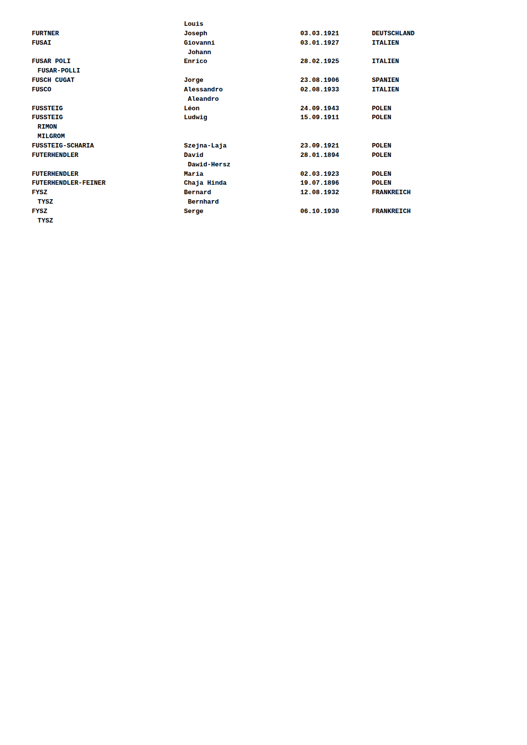| | Louis | | |
| FURTNER | Joseph | 03.03.1921 | DEUTSCHLAND |
| FUSAI | Giovanni | 03.01.1927 | ITALIEN |
| | Johann | | |
| FUSAR POLI | Enrico | 28.02.1925 | ITALIEN |
| FUSAR-POLLI | | | |
| FUSCH CUGAT | Jorge | 23.08.1906 | SPANIEN |
| FUSCO | Alessandro | 02.08.1933 | ITALIEN |
| | Aleandro | | |
| FUSSTEIG | Léon | 24.09.1943 | POLEN |
| FUSSTEIG | Ludwig | 15.09.1911 | POLEN |
| RIMON | | | |
| MILGROM | | | |
| FUSSTEIG-SCHARIA | Szejna-Laja | 23.09.1921 | POLEN |
| FUTERHENDLER | David | 28.01.1894 | POLEN |
| | Dawid-Hersz | | |
| FUTERHENDLER | Maria | 02.03.1923 | POLEN |
| FUTERHENDLER-FEINER | Chaja Hinda | 19.07.1896 | POLEN |
| FYSZ | Bernard | 12.08.1932 | FRANKREICH |
| TYSZ | Bernhard | | |
| FYSZ | Serge | 06.10.1930 | FRANKREICH |
| TYSZ | | | |